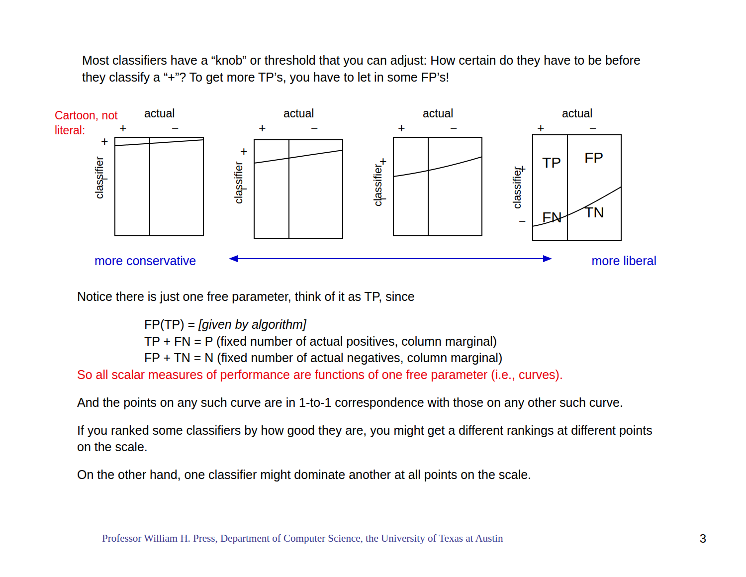Most classifiers have a “knob” or threshold that you can adjust: How certain do they have to be before they classify a “+”? To get more TP’s, you have to let in some FP’s!
Cartoon, not
literal:
actual
+
−
classifier
+
−
actual
+
−
classifier
+
−
actual
+
−
classifier
+
−
actual
+
−
classifier
+
−
TP
FP
FN
TN
more conservative
more liberal
Notice there is just one free parameter, think of it as TP, since
FP(TP) = [given by algorithm]
TP + FN = P (fixed number of actual positives, column marginal)
FP + TN = N (fixed number of actual negatives, column marginal)
So all scalar measures of performance are functions of one free parameter (i.e., curves).
And the points on any such curve are in 1-to-1 correspondence with those on any other such curve.
If you ranked some classifiers by how good they are, you might get a different rankings at different points on the scale.
On the other hand, one classifier might dominate another at all points on the scale.
Professor William H. Press, Department of Computer Science, the University of Texas at Austin
3